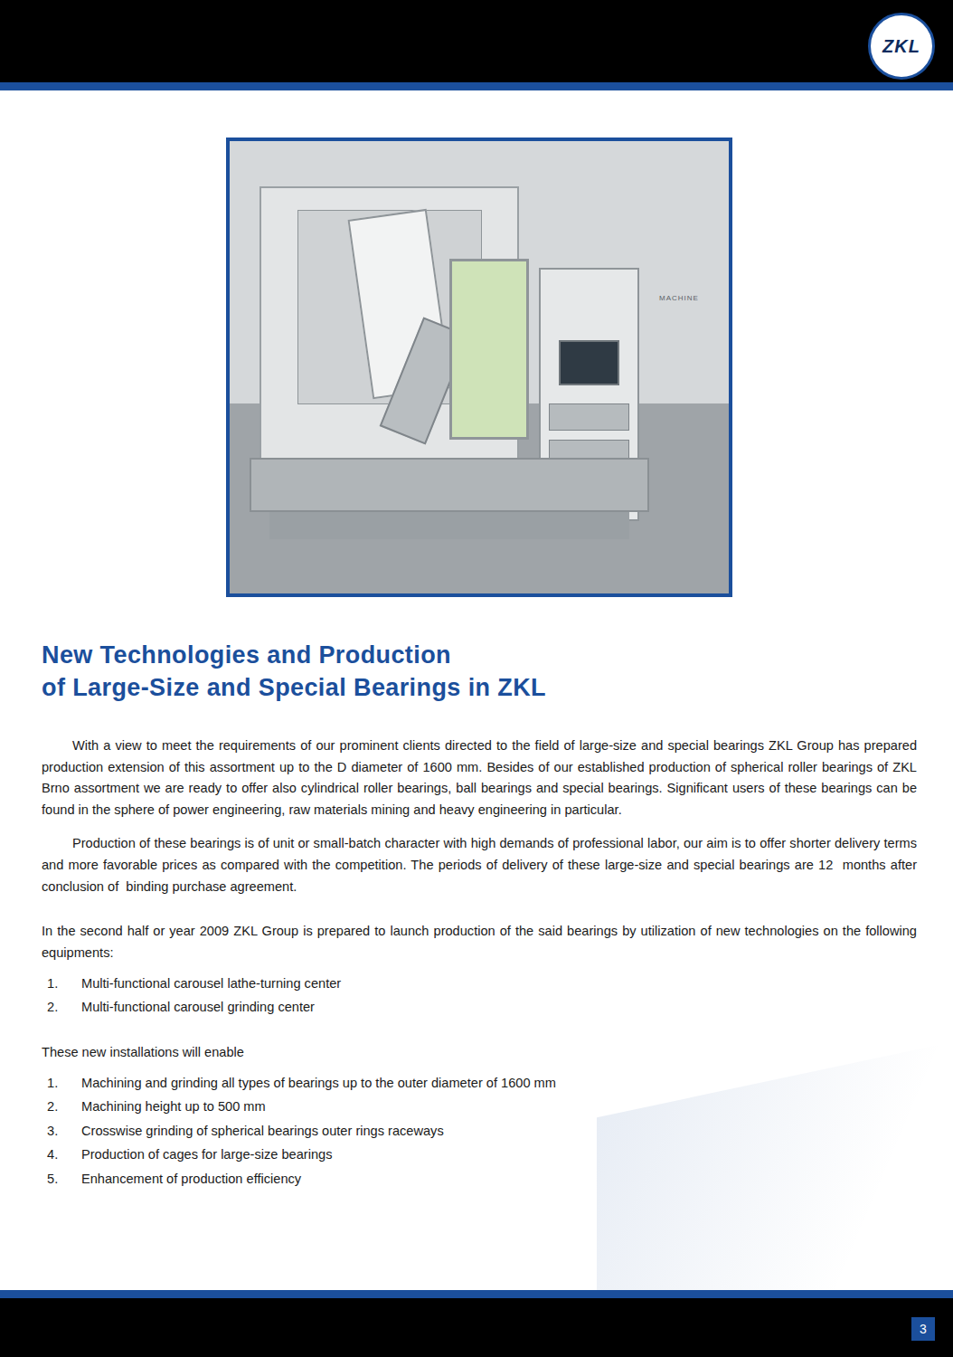ZKL
MACHINE
New Technologies and Production
of Large-Size and Special Bearings in ZKL
With a view to meet the requirements of our prominent clients directed to the field of large-size and special bearings ZKL Group has prepared production extension of this assortment up to the D diameter of 1600 mm. Besides of our established production of spherical roller bearings of ZKL Brno assortment we are ready to offer also cylindrical roller bearings, ball bearings and special bearings. Significant users of these bearings can be found in the sphere of power engineering, raw materials mining and heavy engineering in particular.
Production of these bearings is of unit or small-batch character with high demands of professional labor, our aim is to offer shorter delivery terms and more favorable prices as compared with the competition. The periods of delivery of these large-size and special bearings are 12 months after conclusion of binding purchase agreement.
In the second half or year 2009 ZKL Group is prepared to launch production of the said bearings by utilization of new technologies on the following equipments:
Multi-functional carousel lathe-turning center
Multi-functional carousel grinding center
These new installations will enable
Machining and grinding all types of bearings up to the outer diameter of 1600 mm
Machining height up to 500 mm
Crosswise grinding of spherical bearings outer rings raceways
Production of cages for large-size bearings
Enhancement of production efficiency
3